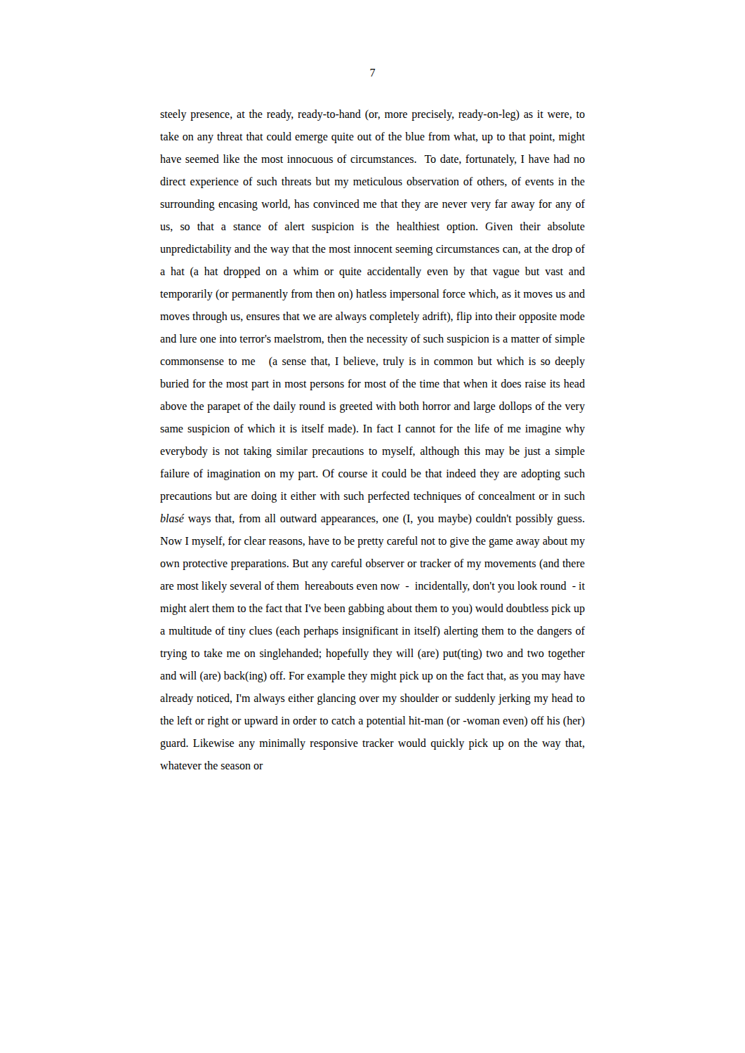7
steely presence, at the ready, ready-to-hand (or, more precisely, ready-on-leg) as it were, to take on any threat that could emerge quite out of the blue from what, up to that point, might have seemed like the most innocuous of circumstances. To date, fortunately, I have had no direct experience of such threats but my meticulous observation of others, of events in the surrounding encasing world, has convinced me that they are never very far away for any of us, so that a stance of alert suspicion is the healthiest option. Given their absolute unpredictability and the way that the most innocent seeming circumstances can, at the drop of a hat (a hat dropped on a whim or quite accidentally even by that vague but vast and temporarily (or permanently from then on) hatless impersonal force which, as it moves us and moves through us, ensures that we are always completely adrift), flip into their opposite mode and lure one into terror's maelstrom, then the necessity of such suspicion is a matter of simple commonsense to me (a sense that, I believe, truly is in common but which is so deeply buried for the most part in most persons for most of the time that when it does raise its head above the parapet of the daily round is greeted with both horror and large dollops of the very same suspicion of which it is itself made). In fact I cannot for the life of me imagine why everybody is not taking similar precautions to myself, although this may be just a simple failure of imagination on my part. Of course it could be that indeed they are adopting such precautions but are doing it either with such perfected techniques of concealment or in such blasé ways that, from all outward appearances, one (I, you maybe) couldn't possibly guess. Now I myself, for clear reasons, have to be pretty careful not to give the game away about my own protective preparations. But any careful observer or tracker of my movements (and there are most likely several of them hereabouts even now - incidentally, don't you look round - it might alert them to the fact that I've been gabbing about them to you) would doubtless pick up a multitude of tiny clues (each perhaps insignificant in itself) alerting them to the dangers of trying to take me on singlehanded; hopefully they will (are) put(ting) two and two together and will (are) back(ing) off. For example they might pick up on the fact that, as you may have already noticed, I'm always either glancing over my shoulder or suddenly jerking my head to the left or right or upward in order to catch a potential hit-man (or -woman even) off his (her) guard. Likewise any minimally responsive tracker would quickly pick up on the way that, whatever the season or